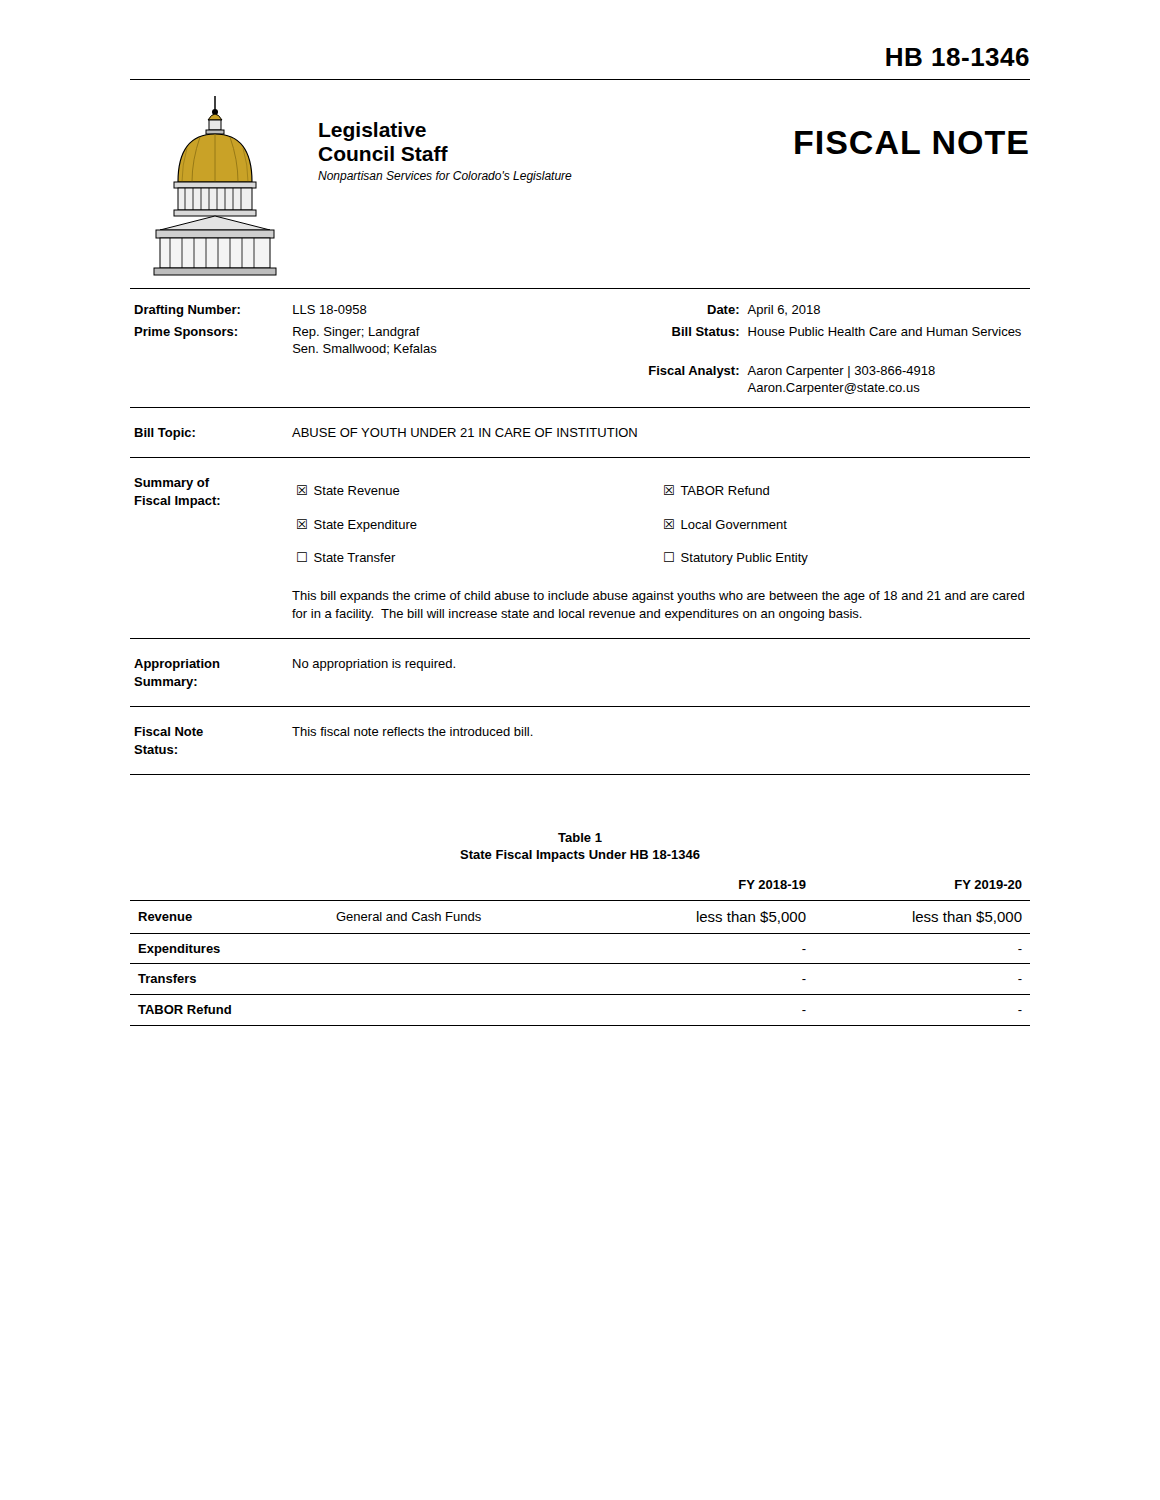HB 18-1346
Legislative
Council Staff
Nonpartisan Services for Colorado's Legislature
FISCAL NOTE
| Drafting Number: | LLS 18-0958 | Date: | April 6, 2018 |
| Prime Sponsors: | Rep. Singer; Landgraf Sen. Smallwood; Kefalas | Bill Status: | House Public Health Care and Human Services |
| | | Fiscal Analyst: | Aaron Carpenter / 303-866-4918 Aaron.Carpenter@state.co.us |
| Bill Topic: | ABUSE OF YOUTH UNDER 21 IN CARE OF INSTITUTION |
| Summary of Fiscal Impact: | / ☒ State Revenue / ☒ TABOR Refund / / ☒ State Expenditure / ☒ Local Government / / ☐ State Transfer / ☐ Statutory Public Entity / This bill expands the crime of child abuse to include abuse against youths who are between the age of 18 and 21 and are cared for in a facility. The bill will increase state and local revenue and expenditures on an ongoing basis. |
| Appropriation Summary: | No appropriation is required. |
| Fiscal Note Status: | This fiscal note reflects the introduced bill. |
Table 1
State Fiscal Impacts Under HB 18-1346
| | | FY 2018-19 | FY 2019-20 |
| --- | --- | --- | --- |
| Revenue | General and Cash Funds | less than $5,000 | less than $5,000 |
| Expenditures | | - | - |
| Transfers | | - | - |
| TABOR Refund | | - | - |